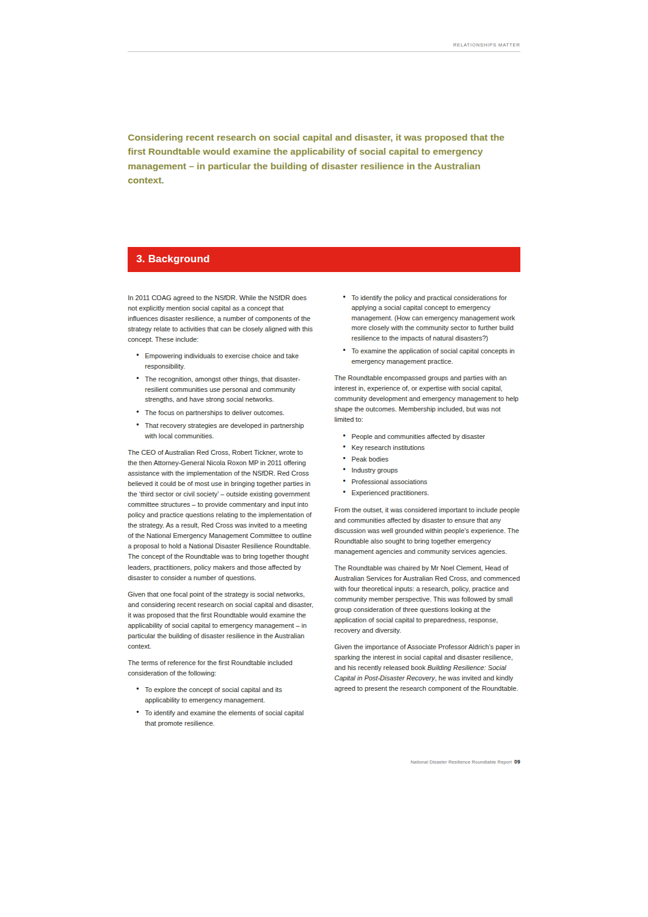Relationships Matter
Considering recent research on social capital and disaster, it was proposed that the first Roundtable would examine the applicability of social capital to emergency management – in particular the building of disaster resilience in the Australian context.
3. Background
In 2011 COAG agreed to the NSfDR. While the NSfDR does not explicitly mention social capital as a concept that influences disaster resilience, a number of components of the strategy relate to activities that can be closely aligned with this concept. These include:
Empowering individuals to exercise choice and take responsibility.
The recognition, amongst other things, that disaster-resilient communities use personal and community strengths, and have strong social networks.
The focus on partnerships to deliver outcomes.
That recovery strategies are developed in partnership with local communities.
The CEO of Australian Red Cross, Robert Tickner, wrote to the then Attorney-General Nicola Roxon MP in 2011 offering assistance with the implementation of the NSfDR. Red Cross believed it could be of most use in bringing together parties in the ‘third sector or civil society’ – outside existing government committee structures – to provide commentary and input into policy and practice questions relating to the implementation of the strategy. As a result, Red Cross was invited to a meeting of the National Emergency Management Committee to outline a proposal to hold a National Disaster Resilience Roundtable. The concept of the Roundtable was to bring together thought leaders, practitioners, policy makers and those affected by disaster to consider a number of questions.
Given that one focal point of the strategy is social networks, and considering recent research on social capital and disaster, it was proposed that the first Roundtable would examine the applicability of social capital to emergency management – in particular the building of disaster resilience in the Australian context.
The terms of reference for the first Roundtable included consideration of the following:
To explore the concept of social capital and its applicability to emergency management.
To identify and examine the elements of social capital that promote resilience.
To identify the policy and practical considerations for applying a social capital concept to emergency management. (How can emergency management work more closely with the community sector to further build resilience to the impacts of natural disasters?)
To examine the application of social capital concepts in emergency management practice.
The Roundtable encompassed groups and parties with an interest in, experience of, or expertise with social capital, community development and emergency management to help shape the outcomes. Membership included, but was not limited to:
People and communities affected by disaster
Key research institutions
Peak bodies
Industry groups
Professional associations
Experienced practitioners.
From the outset, it was considered important to include people and communities affected by disaster to ensure that any discussion was well grounded within people’s experience. The Roundtable also sought to bring together emergency management agencies and community services agencies.
The Roundtable was chaired by Mr Noel Clement, Head of Australian Services for Australian Red Cross, and commenced with four theoretical inputs: a research, policy, practice and community member perspective. This was followed by small group consideration of three questions looking at the application of social capital to preparedness, response, recovery and diversity.
Given the importance of Associate Professor Aldrich’s paper in sparking the interest in social capital and disaster resilience, and his recently released book Building Resilience: Social Capital in Post-Disaster Recovery, he was invited and kindly agreed to present the research component of the Roundtable.
National Disaster Resilience Roundtable Report09